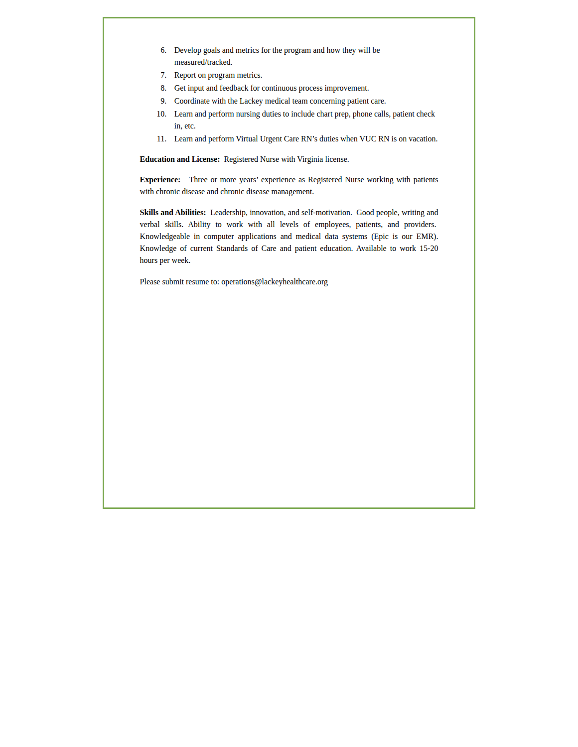Develop goals and metrics for the program and how they will be measured/tracked.
Report on program metrics.
Get input and feedback for continuous process improvement.
Coordinate with the Lackey medical team concerning patient care.
Learn and perform nursing duties to include chart prep, phone calls, patient check in, etc.
Learn and perform Virtual Urgent Care RN’s duties when VUC RN is on vacation.
Education and License: Registered Nurse with Virginia license.
Experience: Three or more years’ experience as Registered Nurse working with patients with chronic disease and chronic disease management.
Skills and Abilities: Leadership, innovation, and self-motivation. Good people, writing and verbal skills. Ability to work with all levels of employees, patients, and providers. Knowledgeable in computer applications and medical data systems (Epic is our EMR). Knowledge of current Standards of Care and patient education. Available to work 15-20 hours per week.
Please submit resume to: operations@lackeyhealthcare.org